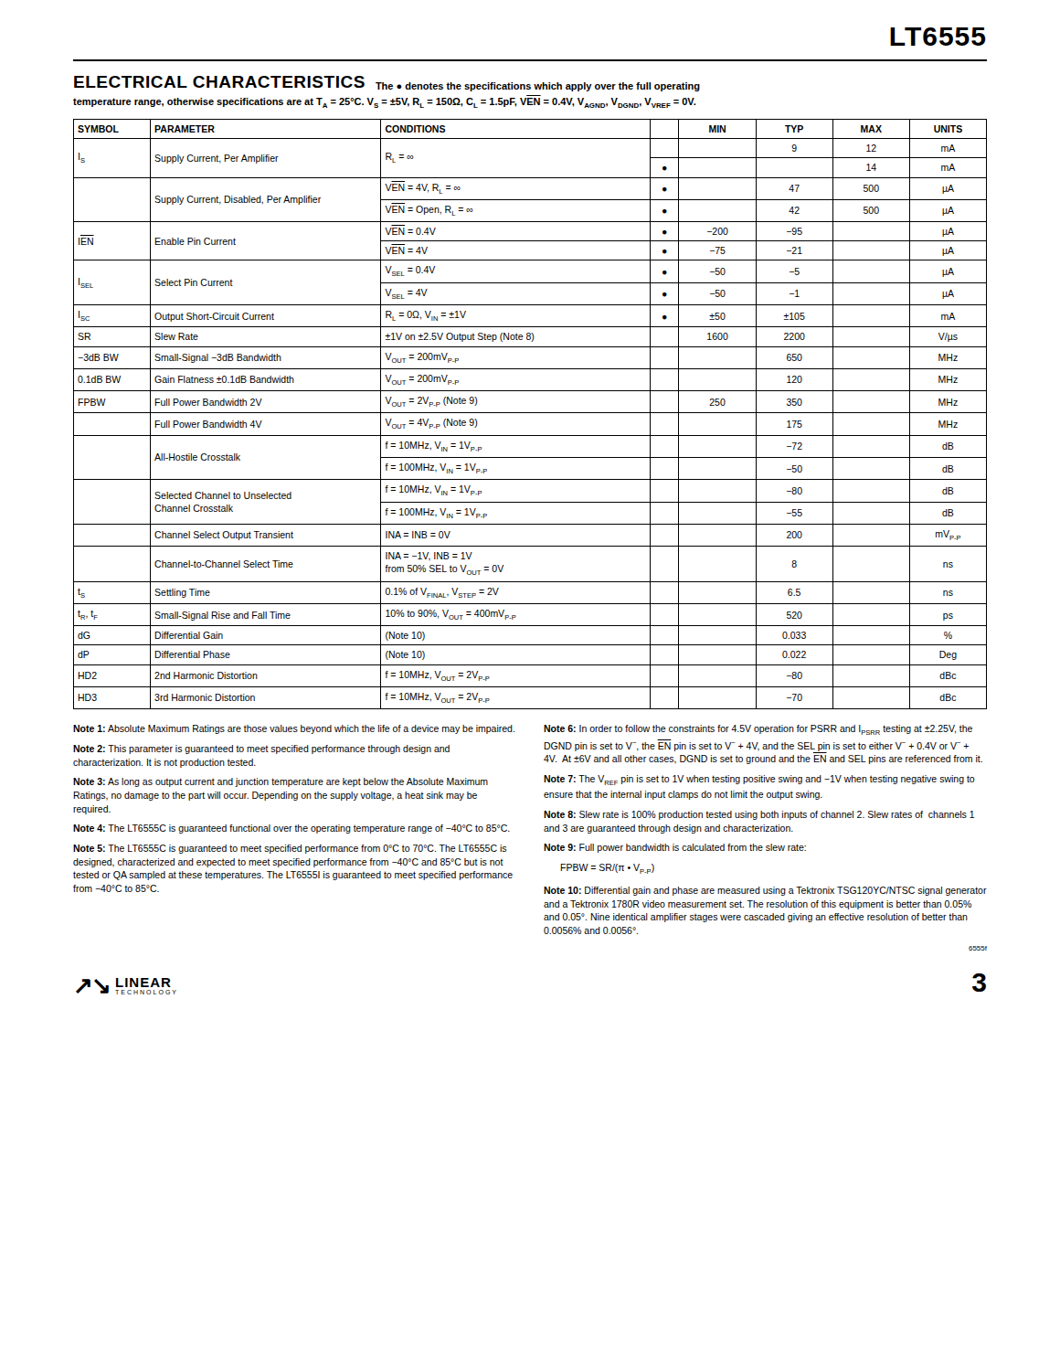LT6555
ELECTRICAL CHARACTERISTICS The ● denotes the specifications which apply over the full operating
temperature range, otherwise specifications are at TA = 25°C. VS = ±5V, RL = 150Ω, CL = 1.5pF, VEN = 0.4V, VAGND, VDGND, VVREF = 0V.
| SYMBOL | PARAMETER | CONDITIONS | | MIN | TYP | MAX | UNITS |
| --- | --- | --- | --- | --- | --- | --- | --- |
| I S | Supply Current, Per Amplifier | R L = ∞ | | | 9 | 12 | mA |
| ● | | | 14 | mA |
| | Supply Current, Disabled, Per Amplifier | V EN = 4V, R L = ∞ | ● | | 47 | 500 | µA |
| V EN = Open, R L = ∞ | ● | | 42 | 500 | µA |
| I EN | Enable Pin Current | V EN = 0.4V | ● | −200 | −95 | | µA |
| V EN = 4V | ● | −75 | −21 | | µA |
| I SEL | Select Pin Current | V SEL = 0.4V | ● | −50 | −5 | | µA |
| V SEL = 4V | ● | −50 | −1 | | µA |
| I SC | Output Short-Circuit Current | R L = 0Ω, V IN = ±1V | ● | ±50 | ±105 | | mA |
| SR | Slew Rate | ±1V on ±2.5V Output Step (Note 8) | | 1600 | 2200 | | V/µs |
| −3dB BW | Small-Signal −3dB Bandwidth | V OUT = 200mV P-P | | | 650 | | MHz |
| 0.1dB BW | Gain Flatness ±0.1dB Bandwidth | V OUT = 200mV P-P | | | 120 | | MHz |
| FPBW | Full Power Bandwidth 2V | V OUT = 2V P-P (Note 9) | | 250 | 350 | | MHz |
| | Full Power Bandwidth 4V | V OUT = 4V P-P (Note 9) | | | 175 | | MHz |
| | All-Hostile Crosstalk | f = 10MHz, V IN = 1V P-P | | | −72 | | dB |
| f = 100MHz, V IN = 1V P-P | | | −50 | | dB |
| | Selected Channel to Unselected Channel Crosstalk | f = 10MHz, V IN = 1V P-P | | | −80 | | dB |
| f = 100MHz, V IN = 1V P-P | | | −55 | | dB |
| | Channel Select Output Transient | INA = INB = 0V | | | 200 | | mV P-P |
| | Channel-to-Channel Select Time | INA = −1V, INB = 1V from 50% SEL to V OUT = 0V | | | 8 | | ns |
| t S | Settling Time | 0.1% of V FINAL , V STEP = 2V | | | 6.5 | | ns |
| t R , t F | Small-Signal Rise and Fall Time | 10% to 90%, V OUT = 400mV P-P | | | 520 | | ps |
| dG | Differential Gain | (Note 10) | | | 0.033 | | % |
| dP | Differential Phase | (Note 10) | | | 0.022 | | Deg |
| HD2 | 2nd Harmonic Distortion | f = 10MHz, V OUT = 2V P-P | | | −80 | | dBc |
| HD3 | 3rd Harmonic Distortion | f = 10MHz, V OUT = 2V P-P | | | −70 | | dBc |
Note 1: Absolute Maximum Ratings are those values beyond which the life of a device may be impaired.
Note 2: This parameter is guaranteed to meet specified performance through design and characterization. It is not production tested.
Note 3: As long as output current and junction temperature are kept below the Absolute Maximum Ratings, no damage to the part will occur. Depending on the supply voltage, a heat sink may be required.
Note 4: The LT6555C is guaranteed functional over the operating temperature range of −40°C to 85°C.
Note 5: The LT6555C is guaranteed to meet specified performance from 0°C to 70°C. The LT6555C is designed, characterized and expected to meet specified performance from −40°C and 85°C but is not tested or QA sampled at these temperatures. The LT6555I is guaranteed to meet specified performance from −40°C to 85°C.
Note 6: In order to follow the constraints for 4.5V operation for PSRR and IPSRR testing at ±2.25V, the DGND pin is set to V−, the EN pin is set to V− + 4V, and the SEL pin is set to either V− + 0.4V or V− + 4V. At ±6V and all other cases, DGND is set to ground and the EN and SEL pins are referenced from it.
Note 7: The VREF pin is set to 1V when testing positive swing and −1V when testing negative swing to ensure that the internal input clamps do not limit the output swing.
Note 8: Slew rate is 100% production tested using both inputs of channel 2. Slew rates of channels 1 and 3 are guaranteed through design and characterization.
Note 9: Full power bandwidth is calculated from the slew rate:
FPBW = SR/(π • VP-P)
Note 10: Differential gain and phase are measured using a Tektronix TSG120YC/NTSC signal generator and a Tektronix 1780R video measurement set. The resolution of this equipment is better than 0.05% and 0.05°. Nine identical amplifier stages were cascaded giving an effective resolution of better than 0.0056% and 0.0056°.
6555f
↗↘
LINEAR
TECHNOLOGY
3